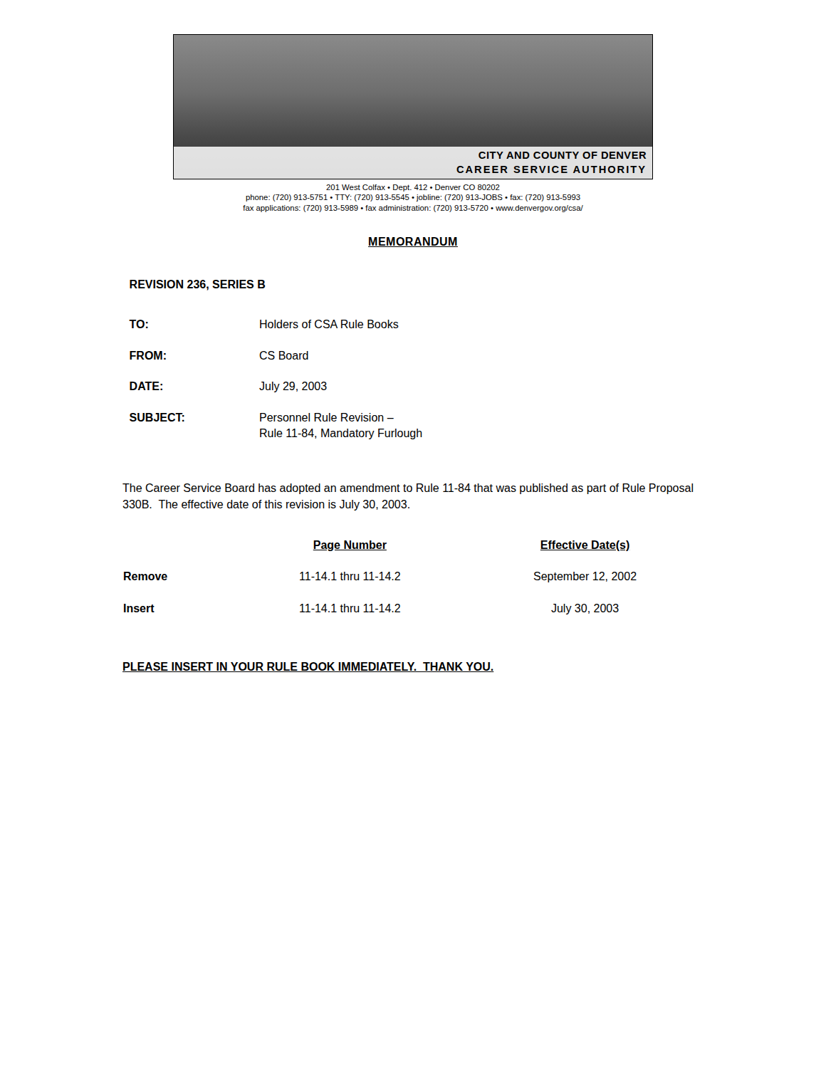CITY AND COUNTY OF DENVER CAREER SERVICE AUTHORITY
201 West Colfax • Dept. 412 • Denver CO 80202
phone: (720) 913-5751 • TTY: (720) 913-5545 • jobline: (720) 913-JOBS • fax: (720) 913-5993
fax applications: (720) 913-5989 • fax administration: (720) 913-5720 • www.denvergov.org/csa/
MEMORANDUM
REVISION 236, SERIES B
| TO: | Holders of CSA Rule Books |
| FROM: | CS Board |
| DATE: | July 29, 2003 |
| SUBJECT: | Personnel Rule Revision – Rule 11-84, Mandatory Furlough |
The Career Service Board has adopted an amendment to Rule 11-84 that was published as part of Rule Proposal 330B. The effective date of this revision is July 30, 2003.
| | Page Number | Effective Date(s) |
| --- | --- | --- |
| Remove | 11-14.1 thru 11-14.2 | September 12, 2002 |
| Insert | 11-14.1 thru 11-14.2 | July 30, 2003 |
PLEASE INSERT IN YOUR RULE BOOK IMMEDIATELY. THANK YOU.